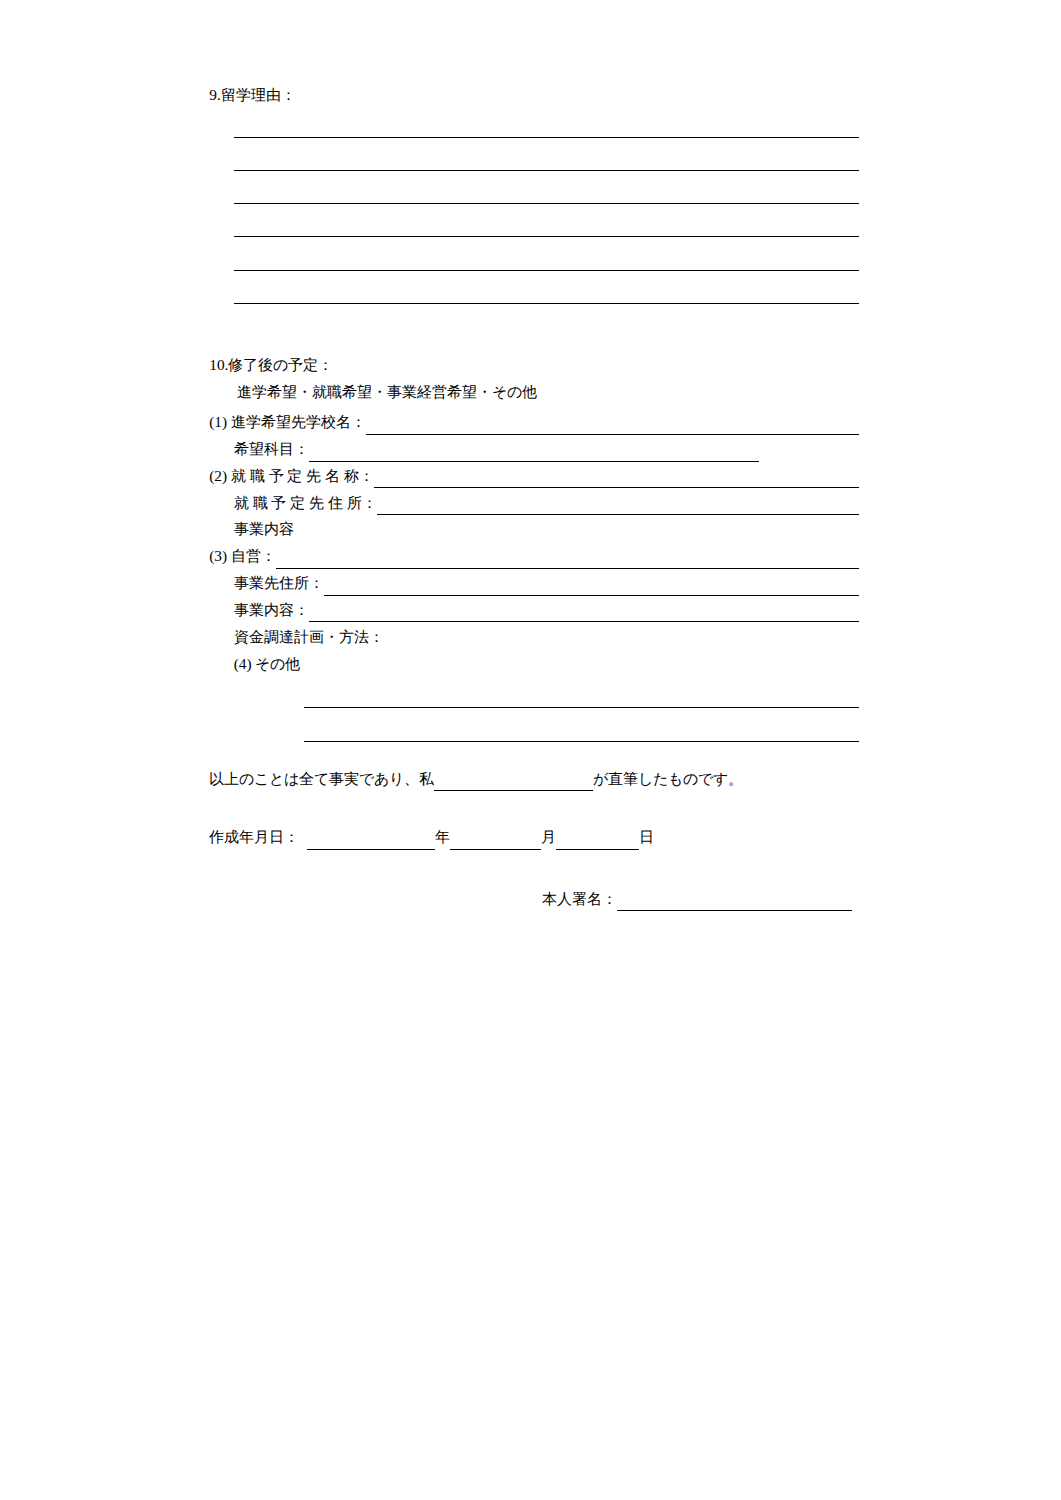9.留学理由：
10.修了後の予定：
進学希望・就職希望・事業経営希望・その他
(1) 進学希望先学校名：
希望科目：
(2) 就 職 予 定 先 名 称：
就 職 予 定 先 住 所：
事業内容
(3) 自営：
事業先住所：
事業内容：
資金調達計画・方法：
(4) その他
以上のことは全て事実であり、私 が直筆したものです。
作成年月日： 年 月 日
本人署名：